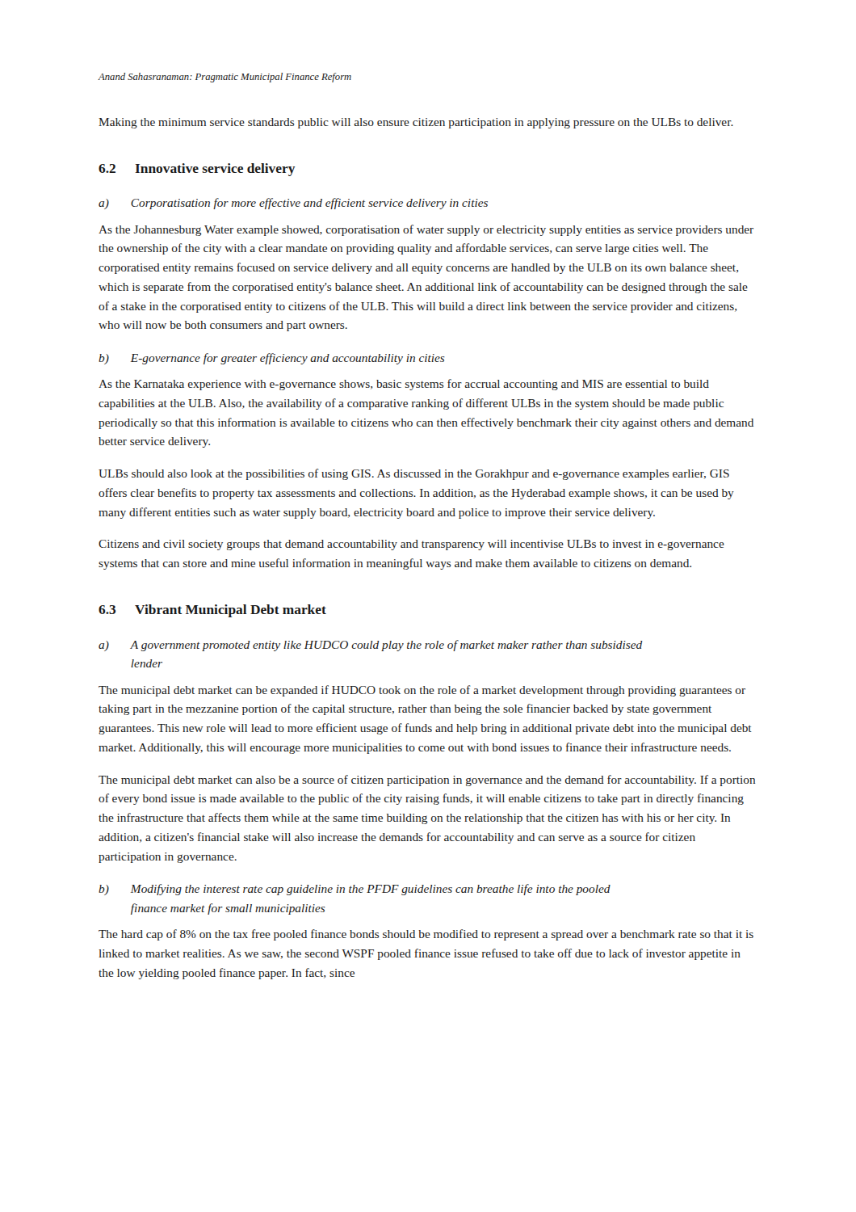Anand Sahasranaman: Pragmatic Municipal Finance Reform
Making the minimum service standards public will also ensure citizen participation in applying pressure on the ULBs to deliver.
6.2 Innovative service delivery
a) Corporatisation for more effective and efficient service delivery in cities
As the Johannesburg Water example showed, corporatisation of water supply or electricity supply entities as service providers under the ownership of the city with a clear mandate on providing quality and affordable services, can serve large cities well. The corporatised entity remains focused on service delivery and all equity concerns are handled by the ULB on its own balance sheet, which is separate from the corporatised entity's balance sheet. An additional link of accountability can be designed through the sale of a stake in the corporatised entity to citizens of the ULB. This will build a direct link between the service provider and citizens, who will now be both consumers and part owners.
b) E-governance for greater efficiency and accountability in cities
As the Karnataka experience with e-governance shows, basic systems for accrual accounting and MIS are essential to build capabilities at the ULB. Also, the availability of a comparative ranking of different ULBs in the system should be made public periodically so that this information is available to citizens who can then effectively benchmark their city against others and demand better service delivery.
ULBs should also look at the possibilities of using GIS. As discussed in the Gorakhpur and e-governance examples earlier, GIS offers clear benefits to property tax assessments and collections. In addition, as the Hyderabad example shows, it can be used by many different entities such as water supply board, electricity board and police to improve their service delivery.
Citizens and civil society groups that demand accountability and transparency will incentivise ULBs to invest in e-governance systems that can store and mine useful information in meaningful ways and make them available to citizens on demand.
6.3 Vibrant Municipal Debt market
a) A government promoted entity like HUDCO could play the role of market maker rather than subsidised lender
The municipal debt market can be expanded if HUDCO took on the role of a market development through providing guarantees or taking part in the mezzanine portion of the capital structure, rather than being the sole financier backed by state government guarantees. This new role will lead to more efficient usage of funds and help bring in additional private debt into the municipal debt market. Additionally, this will encourage more municipalities to come out with bond issues to finance their infrastructure needs.
The municipal debt market can also be a source of citizen participation in governance and the demand for accountability. If a portion of every bond issue is made available to the public of the city raising funds, it will enable citizens to take part in directly financing the infrastructure that affects them while at the same time building on the relationship that the citizen has with his or her city. In addition, a citizen's financial stake will also increase the demands for accountability and can serve as a source for citizen participation in governance.
b) Modifying the interest rate cap guideline in the PFDF guidelines can breathe life into the pooled finance market for small municipalities
The hard cap of 8% on the tax free pooled finance bonds should be modified to represent a spread over a benchmark rate so that it is linked to market realities. As we saw, the second WSPF pooled finance issue refused to take off due to lack of investor appetite in the low yielding pooled finance paper. In fact, since